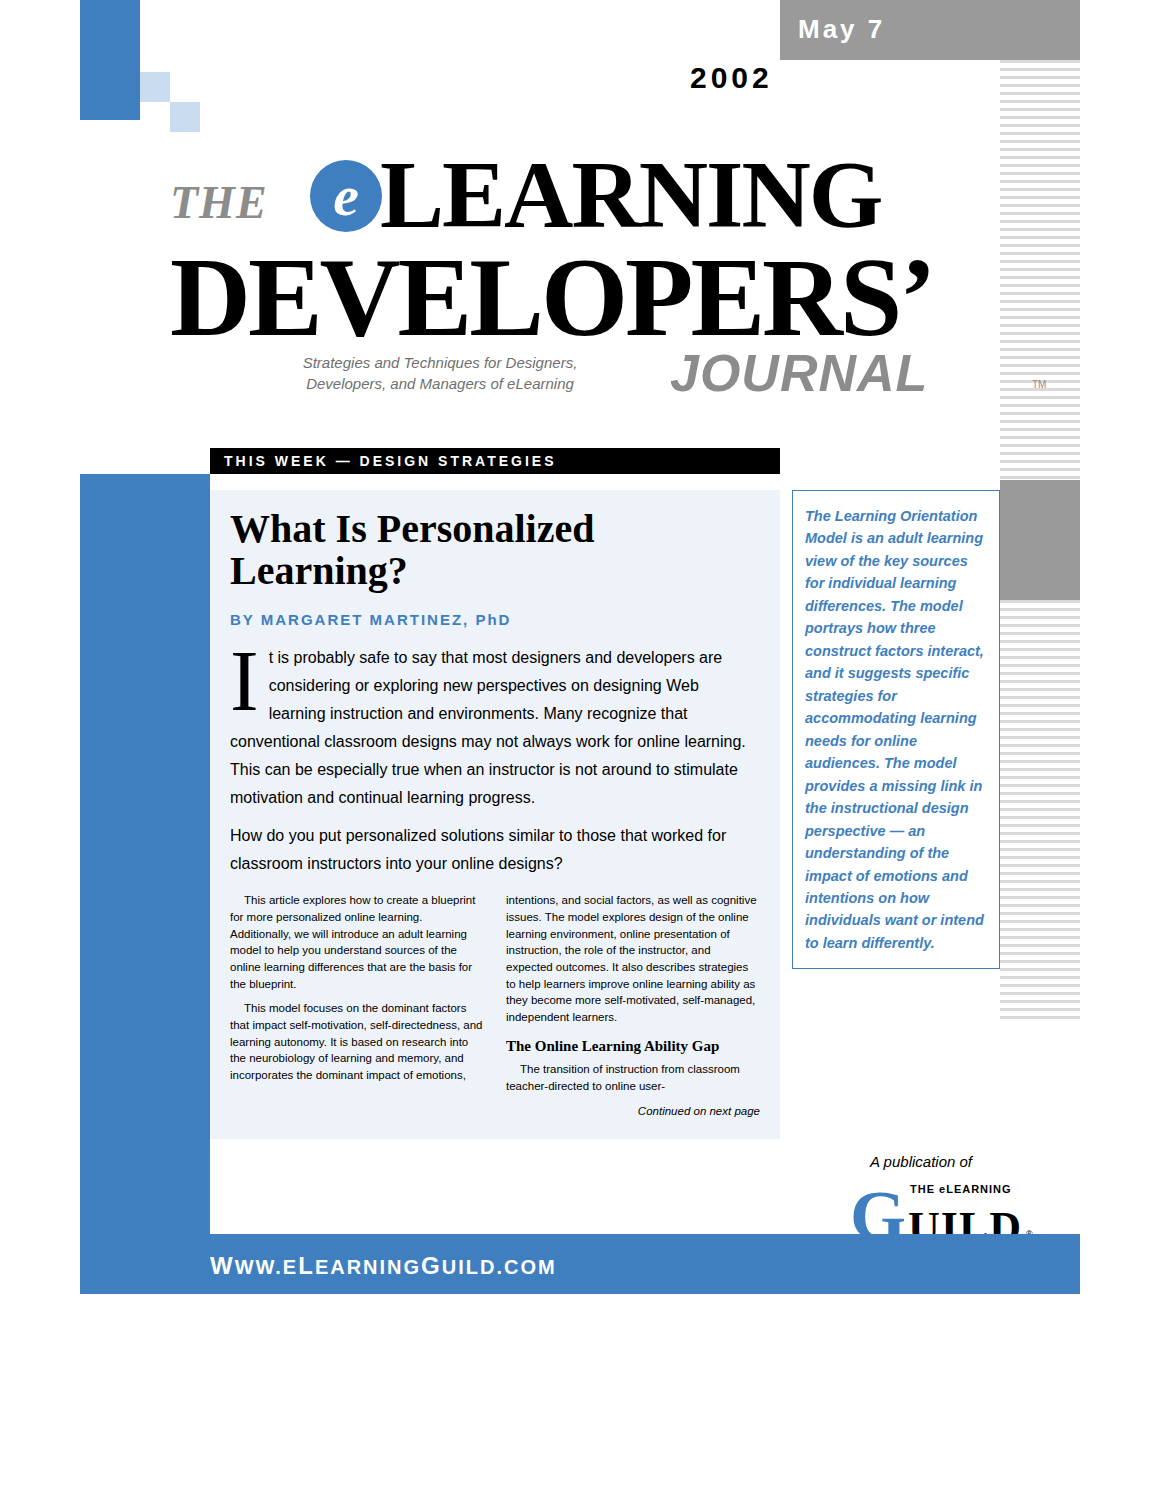May 7
2002
THE
e
LEARNING
DEVELOPERS’
Strategies and Techniques for Designers,
Developers, and Managers of eLearning
JOURNAL
TM
THIS WEEK — DESIGN STRATEGIES
What Is Personalized
Learning?
BY MARGARET MARTINEZ, PhD
It is probably safe to say that most designers and developers are considering or exploring new perspectives on designing Web learning instruction and environments. Many recognize that conventional classroom designs may not always work for online learning. This can be especially true when an instructor is not around to stimulate motivation and continual learning progress.
How do you put personalized solutions similar to those that worked for classroom instructors into your online designs?
This article explores how to create a blueprint for more personalized online learning. Additionally, we will introduce an adult learning model to help you understand sources of the online learning differences that are the basis for the blueprint.
This model focuses on the dominant factors that impact self-motivation, self-directedness, and learning autonomy. It is based on research into the neurobiology of learning and memory, and incorporates the dominant impact of emotions,
intentions, and social factors, as well as cognitive issues. The model explores design of the online learning environment, online presentation of instruction, the role of the instructor, and expected outcomes. It also describes strategies to help learners improve online learning ability as they become more self-motivated, self-managed, independent learners.
The Online Learning Ability Gap
The transition of instruction from classroom teacher-directed to online user-
Continued on next page
The Learning Orientation Model is an adult learning view of the key sources for individual learning differences. The model portrays how three construct factors interact, and it suggests specific strategies for accommodating learning needs for online audiences. The model provides a missing link in the instructional design perspective — an understanding of the impact of emotions and intentions on how individuals want or intend to learn differently.
A publication of
G
THE eLEARNING
UILD
®
WWW.ELEARNINGGUILD.COM